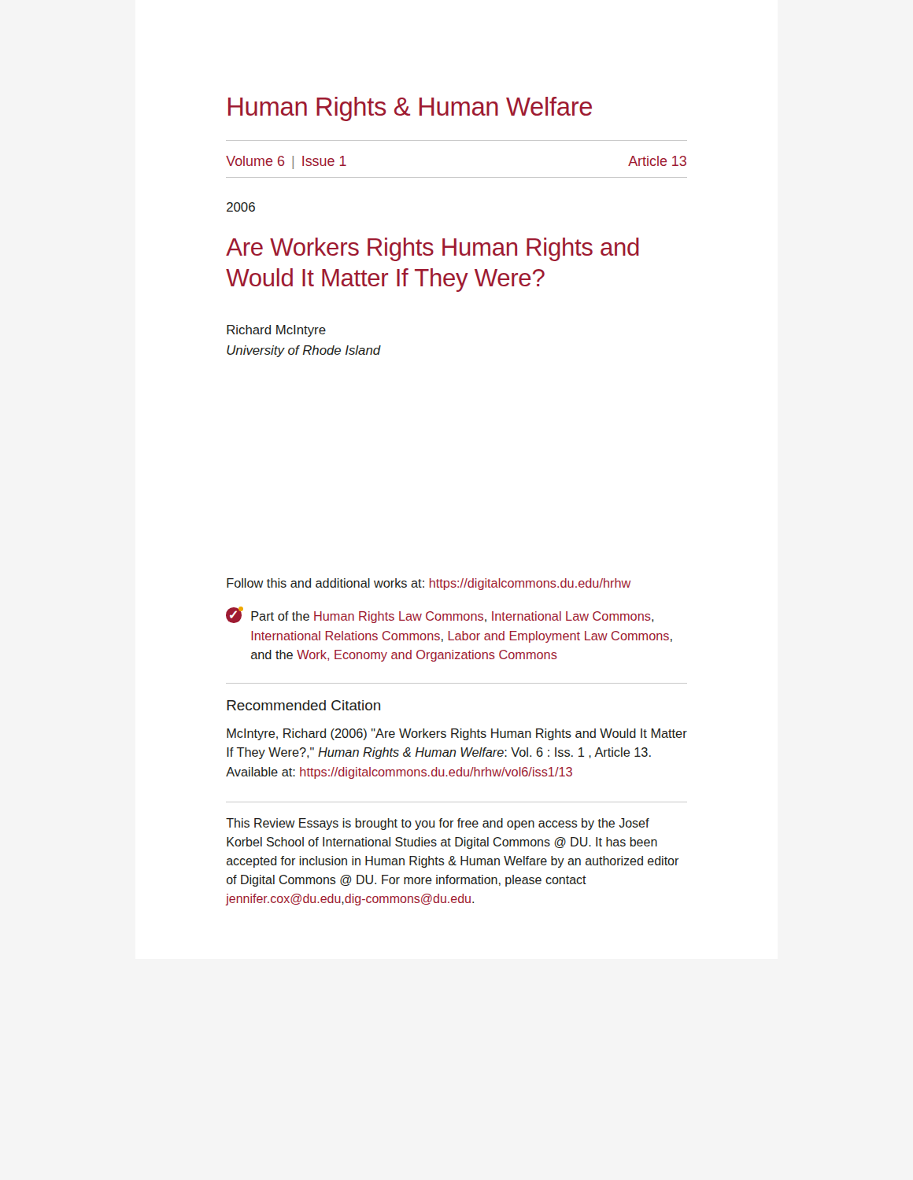Human Rights & Human Welfare
Volume 6|Issue 1
Article 13
2006
Are Workers Rights Human Rights and Would It Matter If They Were?
Richard McIntyre
University of Rhode Island
Follow this and additional works at: https://digitalcommons.du.edu/hrhw
✓ Part of the Human Rights Law Commons, International Law Commons, International Relations Commons, Labor and Employment Law Commons, and the Work, Economy and Organizations Commons
Recommended Citation
McIntyre, Richard (2006) "Are Workers Rights Human Rights and Would It Matter If They Were?," Human Rights & Human Welfare: Vol. 6 : Iss. 1 , Article 13.
Available at: https://digitalcommons.du.edu/hrhw/vol6/iss1/13
This Review Essays is brought to you for free and open access by the Josef Korbel School of International Studies at Digital Commons @ DU. It has been accepted for inclusion in Human Rights & Human Welfare by an authorized editor of Digital Commons @ DU. For more information, please contact jennifer.cox@du.edu,dig-commons@du.edu.